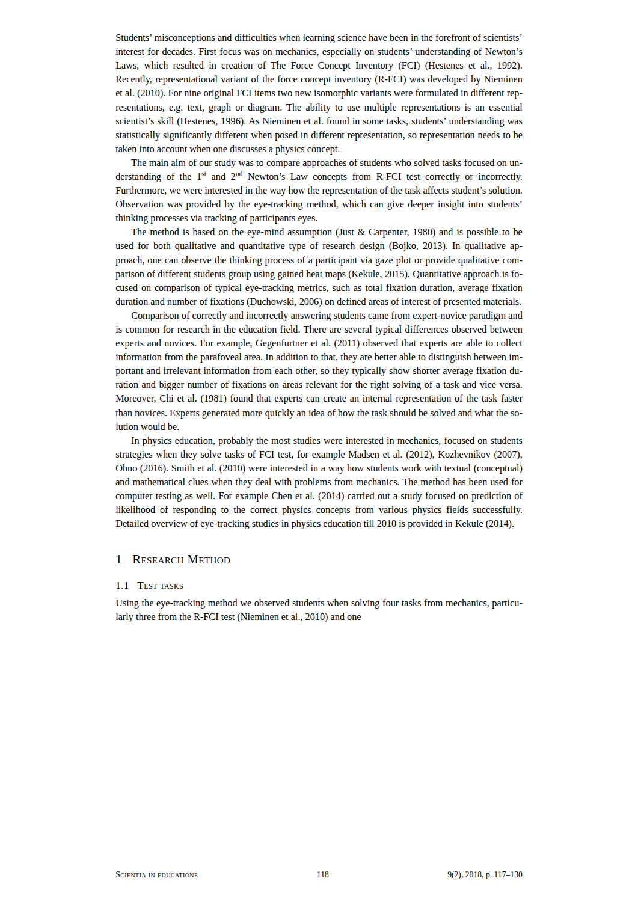Students’ misconceptions and difficulties when learning science have been in the forefront of scientists’ interest for decades. First focus was on mechanics, especially on students’ understanding of Newton’s Laws, which resulted in creation of The Force Concept Inventory (FCI) (Hestenes et al., 1992). Recently, representational variant of the force concept inventory (R-FCI) was developed by Nieminen et al. (2010). For nine original FCI items two new isomorphic variants were formulated in different representations, e.g. text, graph or diagram. The ability to use multiple representations is an essential scientist’s skill (Hestenes, 1996). As Nieminen et al. found in some tasks, students’ understanding was statistically significantly different when posed in different representation, so representation needs to be taken into account when one discusses a physics concept.
The main aim of our study was to compare approaches of students who solved tasks focused on understanding of the 1st and 2nd Newton’s Law concepts from R-FCI test correctly or incorrectly. Furthermore, we were interested in the way how the representation of the task affects student’s solution. Observation was provided by the eye-tracking method, which can give deeper insight into students’ thinking processes via tracking of participants eyes.
The method is based on the eye-mind assumption (Just & Carpenter, 1980) and is possible to be used for both qualitative and quantitative type of research design (Bojko, 2013). In qualitative approach, one can observe the thinking process of a participant via gaze plot or provide qualitative comparison of different students group using gained heat maps (Kekule, 2015). Quantitative approach is focused on comparison of typical eye-tracking metrics, such as total fixation duration, average fixation duration and number of fixations (Duchowski, 2006) on defined areas of interest of presented materials.
Comparison of correctly and incorrectly answering students came from expert-novice paradigm and is common for research in the education field. There are several typical differences observed between experts and novices. For example, Gegenfurtner et al. (2011) observed that experts are able to collect information from the parafoveal area. In addition to that, they are better able to distinguish between important and irrelevant information from each other, so they typically show shorter average fixation duration and bigger number of fixations on areas relevant for the right solving of a task and vice versa. Moreover, Chi et al. (1981) found that experts can create an internal representation of the task faster than novices. Experts generated more quickly an idea of how the task should be solved and what the solution would be.
In physics education, probably the most studies were interested in mechanics, focused on students strategies when they solve tasks of FCI test, for example Madsen et al. (2012), Kozhevnikov (2007), Ohno (2016). Smith et al. (2010) were interested in a way how students work with textual (conceptual) and mathematical clues when they deal with problems from mechanics. The method has been used for computer testing as well. For example Chen et al. (2014) carried out a study focused on prediction of likelihood of responding to the correct physics concepts from various physics fields successfully. Detailed overview of eye-tracking studies in physics education till 2010 is provided in Kekule (2014).
1 Research Method
1.1 Test tasks
Using the eye-tracking method we observed students when solving four tasks from mechanics, particularly three from the R-FCI test (Nieminen et al., 2010) and one
Scientia in educatione 118 9(2), 2018, p. 117–130